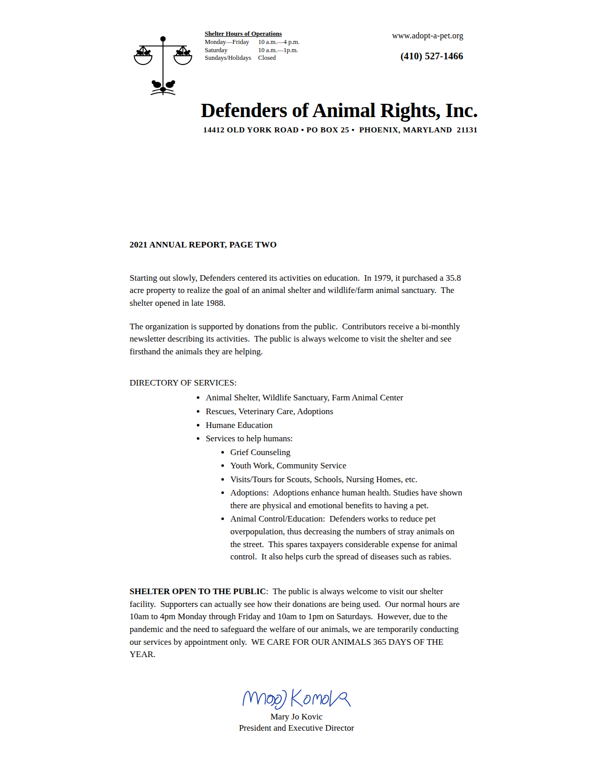| Shelter Hours of Operations |
| Monday—Friday | 10 a.m.—4 p.m. |
| Saturday | 10 a.m.—1p.m. |
| Sundays/Holidays | Closed |
www.adopt-a-pet.org
(410) 527-1466
Defenders of Animal Rights, Inc.
14412 OLD YORK ROAD • PO BOX 25 • PHOENIX, MARYLAND 21131
2021 ANNUAL REPORT, PAGE TWO
Starting out slowly, Defenders centered its activities on education. In 1979, it purchased a 35.8 acre property to realize the goal of an animal shelter and wildlife/farm animal sanctuary. The shelter opened in late 1988.
The organization is supported by donations from the public. Contributors receive a bi-monthly newsletter describing its activities. The public is always welcome to visit the shelter and see firsthand the animals they are helping.
DIRECTORY OF SERVICES:
Animal Shelter, Wildlife Sanctuary, Farm Animal Center
Rescues, Veterinary Care, Adoptions
Humane Education
Services to help humans:
Grief Counseling
Youth Work, Community Service
Visits/Tours for Scouts, Schools, Nursing Homes, etc.
Adoptions: Adoptions enhance human health. Studies have shown there are physical and emotional benefits to having a pet.
Animal Control/Education: Defenders works to reduce pet overpopulation, thus decreasing the numbers of stray animals on the street. This spares taxpayers considerable expense for animal control. It also helps curb the spread of diseases such as rabies.
SHELTER OPEN TO THE PUBLIC: The public is always welcome to visit our shelter facility. Supporters can actually see how their donations are being used. Our normal hours are 10am to 4pm Monday through Friday and 10am to 1pm on Saturdays. However, due to the pandemic and the need to safeguard the welfare of our animals, we are temporarily conducting our services by appointment only. WE CARE FOR OUR ANIMALS 365 DAYS OF THE YEAR.
Mary Jo Kovic
President and Executive Director